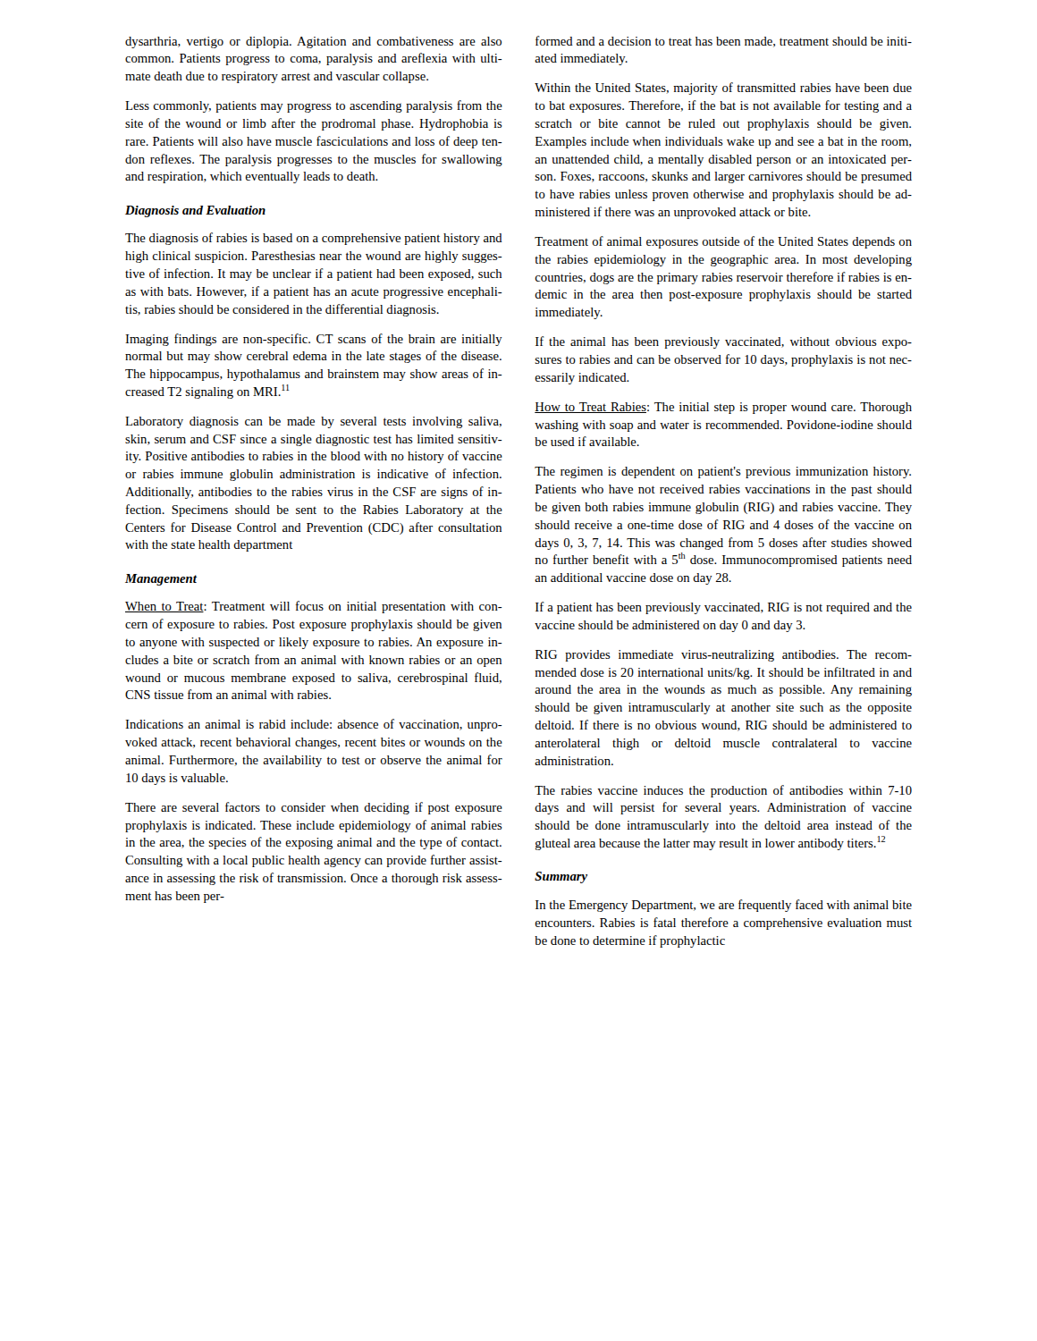dysarthria, vertigo or diplopia. Agitation and combativeness are also common. Patients progress to coma, paralysis and areflexia with ultimate death due to respiratory arrest and vascular collapse.
Less commonly, patients may progress to ascending paralysis from the site of the wound or limb after the prodromal phase. Hydrophobia is rare. Patients will also have muscle fasciculations and loss of deep tendon reflexes. The paralysis progresses to the muscles for swallowing and respiration, which eventually leads to death.
Diagnosis and Evaluation
The diagnosis of rabies is based on a comprehensive patient history and high clinical suspicion. Paresthesias near the wound are highly suggestive of infection. It may be unclear if a patient had been exposed, such as with bats. However, if a patient has an acute progressive encephalitis, rabies should be considered in the differential diagnosis.
Imaging findings are non-specific. CT scans of the brain are initially normal but may show cerebral edema in the late stages of the disease. The hippocampus, hypothalamus and brainstem may show areas of increased T2 signaling on MRI.11
Laboratory diagnosis can be made by several tests involving saliva, skin, serum and CSF since a single diagnostic test has limited sensitivity. Positive antibodies to rabies in the blood with no history of vaccine or rabies immune globulin administration is indicative of infection. Additionally, antibodies to the rabies virus in the CSF are signs of infection. Specimens should be sent to the Rabies Laboratory at the Centers for Disease Control and Prevention (CDC) after consultation with the state health department
Management
When to Treat: Treatment will focus on initial presentation with concern of exposure to rabies. Post exposure prophylaxis should be given to anyone with suspected or likely exposure to rabies. An exposure includes a bite or scratch from an animal with known rabies or an open wound or mucous membrane exposed to saliva, cerebrospinal fluid, CNS tissue from an animal with rabies.
Indications an animal is rabid include: absence of vaccination, unprovoked attack, recent behavioral changes, recent bites or wounds on the animal. Furthermore, the availability to test or observe the animal for 10 days is valuable.
There are several factors to consider when deciding if post exposure prophylaxis is indicated. These include epidemiology of animal rabies in the area, the species of the exposing animal and the type of contact. Consulting with a local public health agency can provide further assistance in assessing the risk of transmission. Once a thorough risk assessment has been per-
formed and a decision to treat has been made, treatment should be initiated immediately.
Within the United States, majority of transmitted rabies have been due to bat exposures. Therefore, if the bat is not available for testing and a scratch or bite cannot be ruled out prophylaxis should be given. Examples include when individuals wake up and see a bat in the room, an unattended child, a mentally disabled person or an intoxicated person. Foxes, raccoons, skunks and larger carnivores should be presumed to have rabies unless proven otherwise and prophylaxis should be administered if there was an unprovoked attack or bite.
Treatment of animal exposures outside of the United States depends on the rabies epidemiology in the geographic area. In most developing countries, dogs are the primary rabies reservoir therefore if rabies is endemic in the area then post-exposure prophylaxis should be started immediately.
If the animal has been previously vaccinated, without obvious exposures to rabies and can be observed for 10 days, prophylaxis is not necessarily indicated.
How to Treat Rabies: The initial step is proper wound care. Thorough washing with soap and water is recommended. Povidone-iodine should be used if available.
The regimen is dependent on patient's previous immunization history. Patients who have not received rabies vaccinations in the past should be given both rabies immune globulin (RIG) and rabies vaccine. They should receive a one-time dose of RIG and 4 doses of the vaccine on days 0, 3, 7, 14. This was changed from 5 doses after studies showed no further benefit with a 5th dose. Immunocompromised patients need an additional vaccine dose on day 28.
If a patient has been previously vaccinated, RIG is not required and the vaccine should be administered on day 0 and day 3.
RIG provides immediate virus-neutralizing antibodies. The recommended dose is 20 international units/kg. It should be infiltrated in and around the area in the wounds as much as possible. Any remaining should be given intramuscularly at another site such as the opposite deltoid. If there is no obvious wound, RIG should be administered to anterolateral thigh or deltoid muscle contralateral to vaccine administration.
The rabies vaccine induces the production of antibodies within 7-10 days and will persist for several years. Administration of vaccine should be done intramuscularly into the deltoid area instead of the gluteal area because the latter may result in lower antibody titers.12
Summary
In the Emergency Department, we are frequently faced with animal bite encounters. Rabies is fatal therefore a comprehensive evaluation must be done to determine if prophylactic